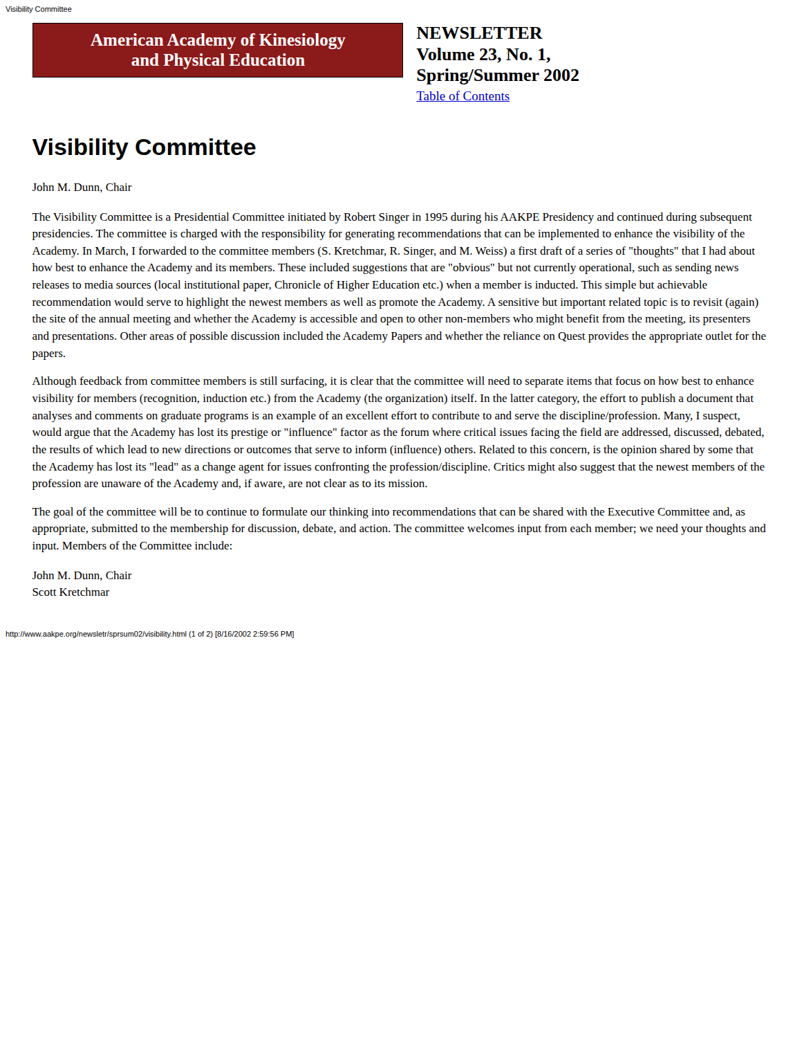Visibility Committee
| American Academy of Kinesiology and Physical Education | NEWSLETTER Volume 23, No. 1, Spring/Summer 2002 Table of Contents |
Visibility Committee
John M. Dunn, Chair
The Visibility Committee is a Presidential Committee initiated by Robert Singer in 1995 during his AAKPE Presidency and continued during subsequent presidencies. The committee is charged with the responsibility for generating recommendations that can be implemented to enhance the visibility of the Academy. In March, I forwarded to the committee members (S. Kretchmar, R. Singer, and M. Weiss) a first draft of a series of "thoughts" that I had about how best to enhance the Academy and its members. These included suggestions that are "obvious" but not currently operational, such as sending news releases to media sources (local institutional paper, Chronicle of Higher Education etc.) when a member is inducted. This simple but achievable recommendation would serve to highlight the newest members as well as promote the Academy. A sensitive but important related topic is to revisit (again) the site of the annual meeting and whether the Academy is accessible and open to other non-members who might benefit from the meeting, its presenters and presentations. Other areas of possible discussion included the Academy Papers and whether the reliance on Quest provides the appropriate outlet for the papers.
Although feedback from committee members is still surfacing, it is clear that the committee will need to separate items that focus on how best to enhance visibility for members (recognition, induction etc.) from the Academy (the organization) itself. In the latter category, the effort to publish a document that analyses and comments on graduate programs is an example of an excellent effort to contribute to and serve the discipline/profession. Many, I suspect, would argue that the Academy has lost its prestige or "influence" factor as the forum where critical issues facing the field are addressed, discussed, debated, the results of which lead to new directions or outcomes that serve to inform (influence) others. Related to this concern, is the opinion shared by some that the Academy has lost its "lead" as a change agent for issues confronting the profession/discipline. Critics might also suggest that the newest members of the profession are unaware of the Academy and, if aware, are not clear as to its mission.
The goal of the committee will be to continue to formulate our thinking into recommendations that can be shared with the Executive Committee and, as appropriate, submitted to the membership for discussion, debate, and action. The committee welcomes input from each member; we need your thoughts and input. Members of the Committee include:
John M. Dunn, Chair
Scott Kretchmar
http://www.aakpe.org/newsletr/sprsum02/visibility.html (1 of 2) [8/16/2002 2:59:56 PM]